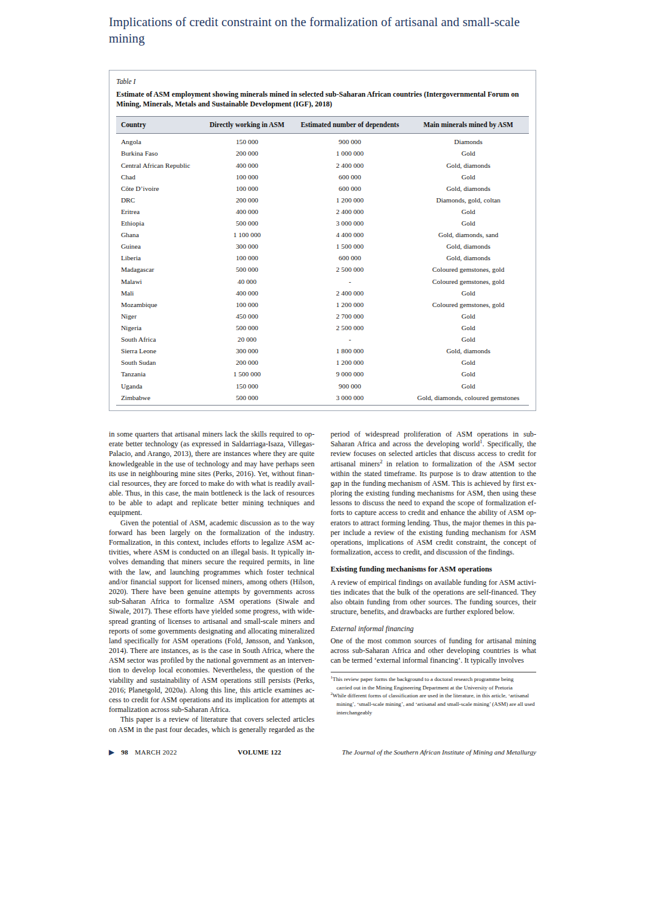Implications of credit constraint on the formalization of artisanal and small-scale mining
Table I
Estimate of ASM employment showing minerals mined in selected sub-Saharan African countries (Intergovernmental Forum on Mining, Minerals, Metals and Sustainable Development (IGF), 2018)
| Country | Directly working in ASM | Estimated number of dependents | Main minerals mined by ASM |
| --- | --- | --- | --- |
| Angola | 150 000 | 900 000 | Diamonds |
| Burkina Faso | 200 000 | 1 000 000 | Gold |
| Central African Republic | 400 000 | 2 400 000 | Gold, diamonds |
| Chad | 100 000 | 600 000 | Gold |
| Côte D’ivoire | 100 000 | 600 000 | Gold, diamonds |
| DRC | 200 000 | 1 200 000 | Diamonds, gold, coltan |
| Eritrea | 400 000 | 2 400 000 | Gold |
| Ethiopia | 500 000 | 3 000 000 | Gold |
| Ghana | 1 100 000 | 4 400 000 | Gold, diamonds, sand |
| Guinea | 300 000 | 1 500 000 | Gold, diamonds |
| Liberia | 100 000 | 600 000 | Gold, diamonds |
| Madagascar | 500 000 | 2 500 000 | Coloured gemstones, gold |
| Malawi | 40 000 | - | Coloured gemstones, gold |
| Mali | 400 000 | 2 400 000 | Gold |
| Mozambique | 100 000 | 1 200 000 | Coloured gemstones, gold |
| Niger | 450 000 | 2 700 000 | Gold |
| Nigeria | 500 000 | 2 500 000 | Gold |
| South Africa | 20 000 | - | Gold |
| Sierra Leone | 300 000 | 1 800 000 | Gold, diamonds |
| South Sudan | 200 000 | 1 200 000 | Gold |
| Tanzania | 1 500 000 | 9 000 000 | Gold |
| Uganda | 150 000 | 900 000 | Gold |
| Zimbabwe | 500 000 | 3 000 000 | Gold, diamonds, coloured gemstones |
in some quarters that artisanal miners lack the skills required to operate better technology (as expressed in Saldarriaga-Isaza, Villegas-Palacio, and Arango, 2013), there are instances where they are quite knowledgeable in the use of technology and may have perhaps seen its use in neighbouring mine sites (Perks, 2016). Yet, without financial resources, they are forced to make do with what is readily available. Thus, in this case, the main bottleneck is the lack of resources to be able to adapt and replicate better mining techniques and equipment.
Given the potential of ASM, academic discussion as to the way forward has been largely on the formalization of the industry. Formalization, in this context, includes efforts to legalize ASM activities, where ASM is conducted on an illegal basis. It typically involves demanding that miners secure the required permits, in line with the law, and launching programmes which foster technical and/or financial support for licensed miners, among others (Hilson, 2020). There have been genuine attempts by governments across sub-Saharan Africa to formalize ASM operations (Siwale and Siwale, 2017). These efforts have yielded some progress, with widespread granting of licenses to artisanal and small-scale miners and reports of some governments designating and allocating mineralized land specifically for ASM operations (Fold, Jønsson, and Yankson, 2014). There are instances, as is the case in South Africa, where the ASM sector was profiled by the national government as an intervention to develop local economies. Nevertheless, the question of the viability and sustainability of ASM operations still persists (Perks, 2016; Planetgold, 2020a). Along this line, this article examines access to credit for ASM operations and its implication for attempts at formalization across sub-Saharan Africa.
This paper is a review of literature that covers selected articles on ASM in the past four decades, which is generally regarded as the period of widespread proliferation of ASM operations in sub-Saharan Africa and across the developing world1. Specifically, the review focuses on selected articles that discuss access to credit for artisanal miners2 in relation to formalization of the ASM sector within the stated timeframe. Its purpose is to draw attention to the gap in the funding mechanism of ASM. This is achieved by first exploring the existing funding mechanisms for ASM, then using these lessons to discuss the need to expand the scope of formalization efforts to capture access to credit and enhance the ability of ASM operators to attract forming lending. Thus, the major themes in this paper include a review of the existing funding mechanism for ASM operations, implications of ASM credit constraint, the concept of formalization, access to credit, and discussion of the findings.
Existing funding mechanisms for ASM operations
A review of empirical findings on available funding for ASM activities indicates that the bulk of the operations are self-financed. They also obtain funding from other sources. The funding sources, their structure, benefits, and drawbacks are further explored below.
External informal financing
One of the most common sources of funding for artisanal mining across sub-Saharan Africa and other developing countries is what can be termed ‘external informal financing’. It typically involves
1This review paper forms the background to a doctoral research programme being
carried out in the Mining Engineering Department at the University of Pretoria
2While different forms of classification are used in the literature, in this article, ‘artisanal
mining’, ‘small-scale mining’, and ‘artisanal and small-scale mining’ (ASM) are all used
interchangeably
▶ 98 MARCH 2022
VOLUME 122
The Journal of the Southern African Institute of Mining and Metallurgy